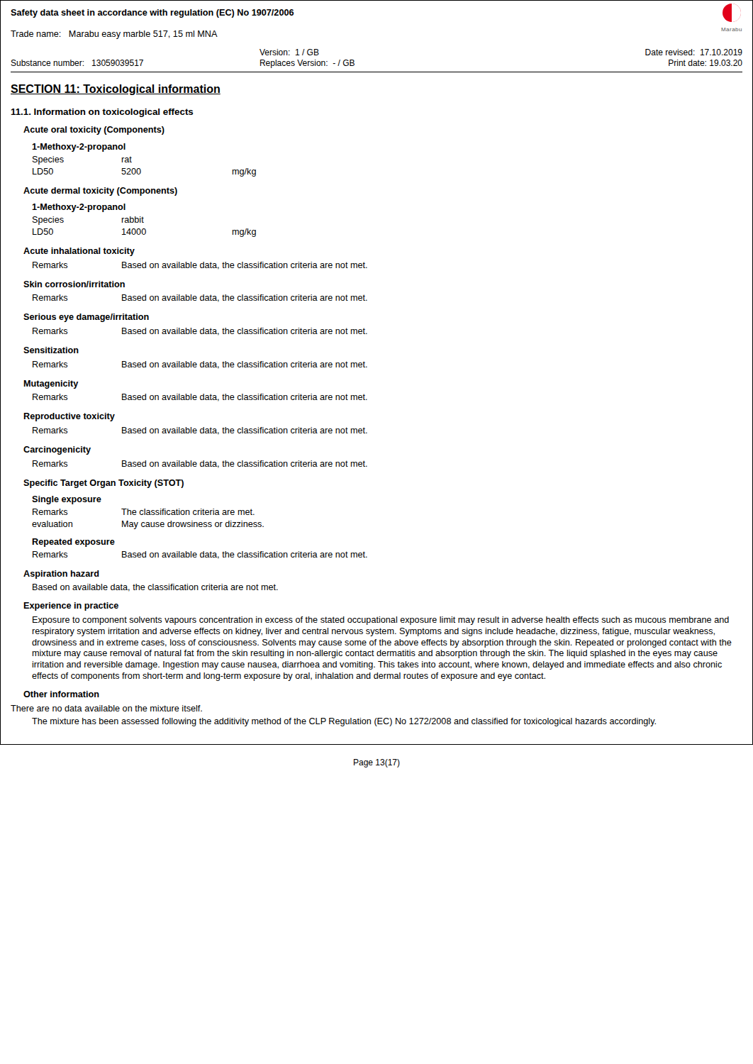Marabu
Safety data sheet in accordance with regulation (EC) No 1907/2006
Trade name: Marabu easy marble 517, 15 ml MNA
| | Version: 1 / GB | Date revised: 17.10.2019 |
| Substance number: 13059039517 | Replaces Version: - / GB | Print date: 19.03.20 |
SECTION 11: Toxicological information
11.1. Information on toxicological effects
Acute oral toxicity (Components)
1-Methoxy-2-propanol
| Species | rat | |
| LD50 | 5200 | mg/kg |
Acute dermal toxicity (Components)
1-Methoxy-2-propanol
| Species | rabbit | |
| LD50 | 14000 | mg/kg |
Acute inhalational toxicity
| Remarks | Based on available data, the classification criteria are not met. |
Skin corrosion/irritation
| Remarks | Based on available data, the classification criteria are not met. |
Serious eye damage/irritation
| Remarks | Based on available data, the classification criteria are not met. |
Sensitization
| Remarks | Based on available data, the classification criteria are not met. |
Mutagenicity
| Remarks | Based on available data, the classification criteria are not met. |
Reproductive toxicity
| Remarks | Based on available data, the classification criteria are not met. |
Carcinogenicity
| Remarks | Based on available data, the classification criteria are not met. |
Specific Target Organ Toxicity (STOT)
Single exposure
| Remarks | The classification criteria are met. |
| evaluation | May cause drowsiness or dizziness. |
Repeated exposure
| Remarks | Based on available data, the classification criteria are not met. |
Aspiration hazard
Based on available data, the classification criteria are not met.
Experience in practice
Exposure to component solvents vapours concentration in excess of the stated occupational exposure limit may result in adverse health effects such as mucous membrane and respiratory system irritation and adverse effects on kidney, liver and central nervous system. Symptoms and signs include headache, dizziness, fatigue, muscular weakness, drowsiness and in extreme cases, loss of consciousness. Solvents may cause some of the above effects by absorption through the skin. Repeated or prolonged contact with the mixture may cause removal of natural fat from the skin resulting in non-allergic contact dermatitis and absorption through the skin. The liquid splashed in the eyes may cause irritation and reversible damage. Ingestion may cause nausea, diarrhoea and vomiting. This takes into account, where known, delayed and immediate effects and also chronic effects of components from short-term and long-term exposure by oral, inhalation and dermal routes of exposure and eye contact.
Other information
There are no data available on the mixture itself.
The mixture has been assessed following the additivity method of the CLP Regulation (EC) No 1272/2008 and classified for toxicological hazards accordingly.
Page 13(17)